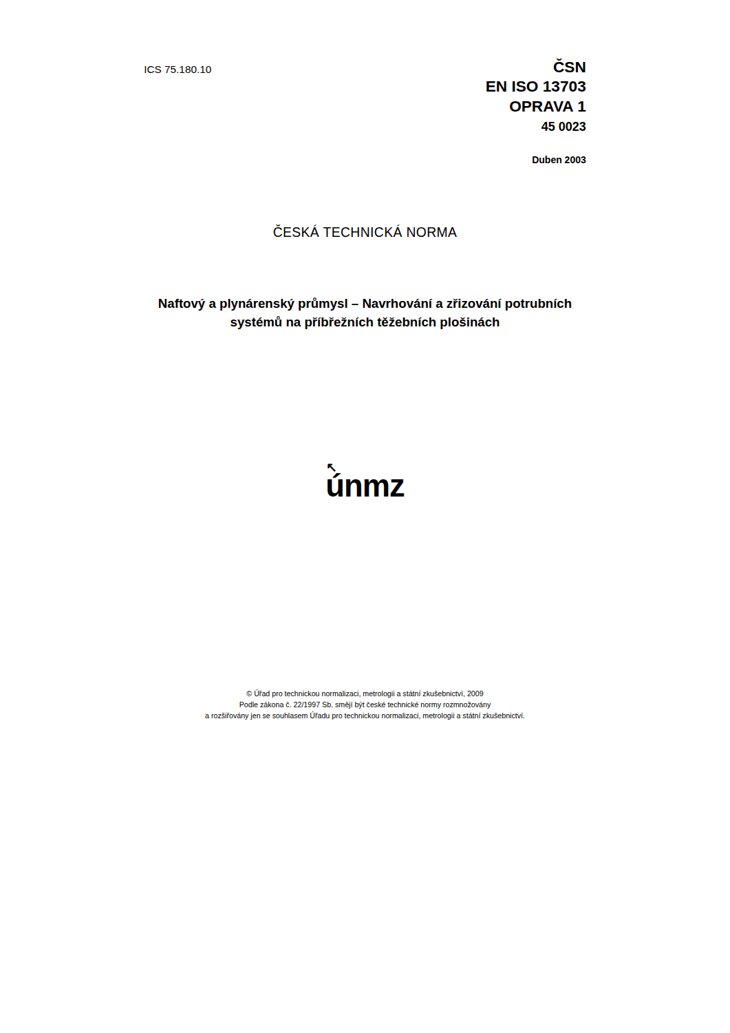ICS 75.180.10
ČSN
EN ISO 13703
OPRAVA 1
45 0023
Duben 2003
ČESKÁ TECHNICKÁ NORMA
Naftový a plynárenský průmysl – Navrhování a zřizování potrubních systémů na příbřežních těžebních plošinách
↖únmz
© Úřad pro technickou normalizaci, metrologii a státní zkušebnictví, 2009
Podle zákona č. 22/1997 Sb. smějí být české technické normy rozmnožovány
a rozšiřovány jen se souhlasem Úřadu pro technickou normalizaci, metrologii a státní zkušebnictví.